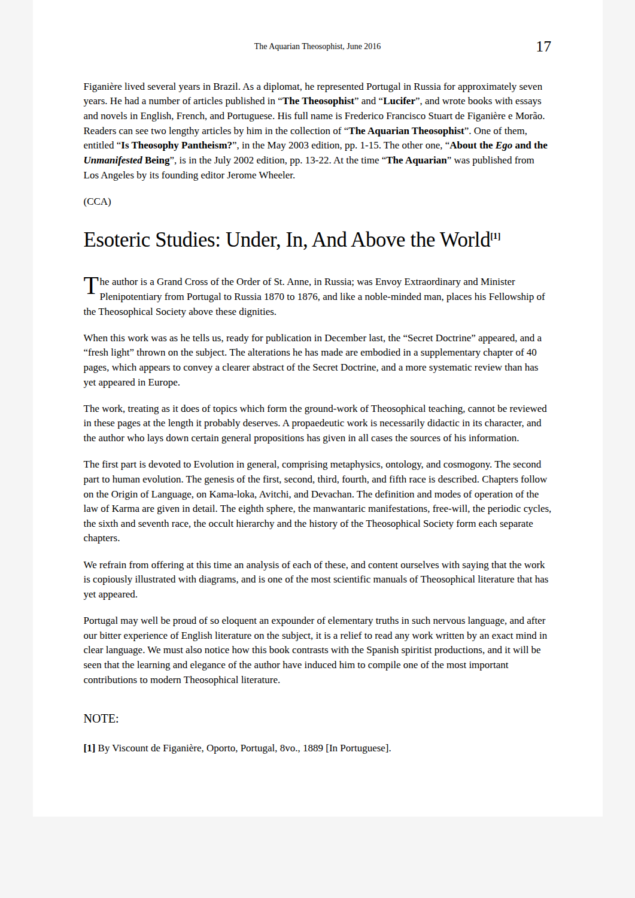The Aquarian Theosophist, June 2016 17
Figanière lived several years in Brazil. As a diplomat, he represented Portugal in Russia for approximately seven years. He had a number of articles published in “The Theosophist” and “Lucifer”, and wrote books with essays and novels in English, French, and Portuguese. His full name is Frederico Francisco Stuart de Figanière e Morão. Readers can see two lengthy articles by him in the collection of “The Aquarian Theosophist”. One of them, entitled “Is Theosophy Pantheism?”, in the May 2003 edition, pp. 1-15. The other one, “About the Ego and the Unmanifested Being”, is in the July 2002 edition, pp. 13-22. At the time “The Aquarian” was published from Los Angeles by its founding editor Jerome Wheeler.
(CCA)
Esoteric Studies: Under, In, And Above the World[1]
The author is a Grand Cross of the Order of St. Anne, in Russia; was Envoy Extraordinary and Minister Plenipotentiary from Portugal to Russia 1870 to 1876, and like a noble-minded man, places his Fellowship of the Theosophical Society above these dignities.
When this work was as he tells us, ready for publication in December last, the “Secret Doctrine” appeared, and a “fresh light” thrown on the subject. The alterations he has made are embodied in a supplementary chapter of 40 pages, which appears to convey a clearer abstract of the Secret Doctrine, and a more systematic review than has yet appeared in Europe.
The work, treating as it does of topics which form the ground-work of Theosophical teaching, cannot be reviewed in these pages at the length it probably deserves. A propaedeutic work is necessarily didactic in its character, and the author who lays down certain general propositions has given in all cases the sources of his information.
The first part is devoted to Evolution in general, comprising metaphysics, ontology, and cosmogony. The second part to human evolution. The genesis of the first, second, third, fourth, and fifth race is described. Chapters follow on the Origin of Language, on Kama-loka, Avitchi, and Devachan. The definition and modes of operation of the law of Karma are given in detail. The eighth sphere, the manwantaric manifestations, free-will, the periodic cycles, the sixth and seventh race, the occult hierarchy and the history of the Theosophical Society form each separate chapters.
We refrain from offering at this time an analysis of each of these, and content ourselves with saying that the work is copiously illustrated with diagrams, and is one of the most scientific manuals of Theosophical literature that has yet appeared.
Portugal may well be proud of so eloquent an expounder of elementary truths in such nervous language, and after our bitter experience of English literature on the subject, it is a relief to read any work written by an exact mind in clear language. We must also notice how this book contrasts with the Spanish spiritist productions, and it will be seen that the learning and elegance of the author have induced him to compile one of the most important contributions to modern Theosophical literature.
NOTE:
[1] By Viscount de Figanière, Oporto, Portugal, 8vo., 1889 [In Portuguese].